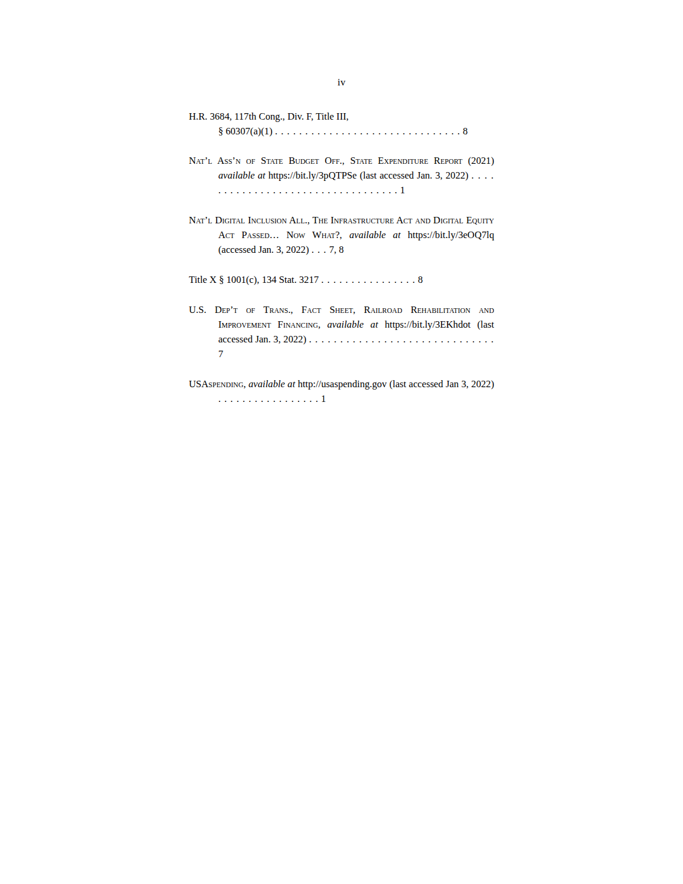iv
H.R. 3684, 117th Cong., Div. F, Title III,
§ 60307(a)(1) . . . . . . . . . . . . . . . . . . . . . . . . . . . . . . . 8
Nat’l Ass’n of State Budget Off., State Expenditure Report (2021) available at https://bit.ly/3pQTPSe (last accessed Jan. 3, 2022) . . . . . . . . . . . . . . . . . . . . . . . . . . . . . . . . . . 1
Nat’l Digital Inclusion All., The Infrastructure Act and Digital Equity Act Passed… Now What?, available at https://bit.ly/3eOQ7lq (accessed Jan. 3, 2022) . . . 7, 8
Title X § 1001(c), 134 Stat. 3217 . . . . . . . . . . . . . . . . 8
U.S. Dep’t of Trans., Fact Sheet, Railroad Rehabilitation and Improvement Financing, available at https://bit.ly/3EKhdot (last accessed Jan. 3, 2022) . . . . . . . . . . . . . . . . . . . . . . . . . . . . . . 7
USAspending, available at http://usaspending.gov (last accessed Jan 3, 2022) . . . . . . . . . . . . . . . . . 1